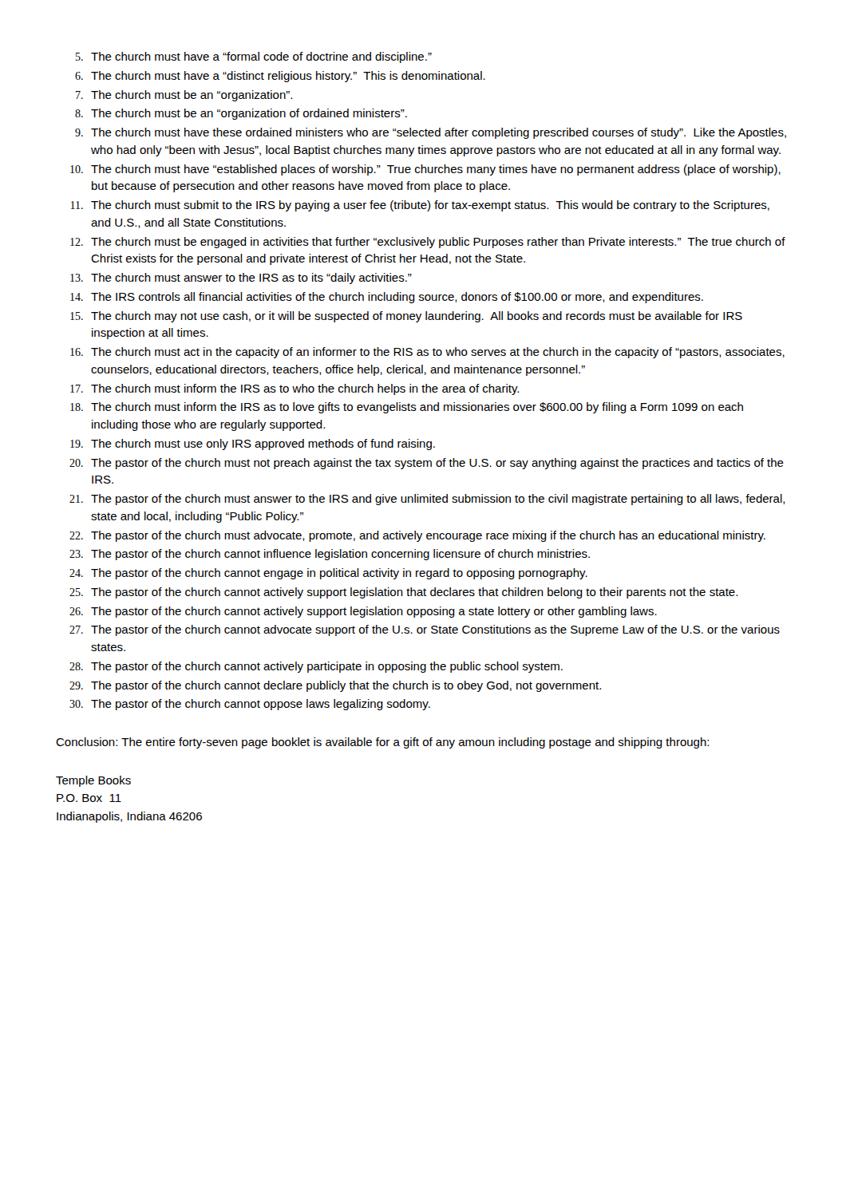The church must have a “formal code of doctrine and discipline.”
The church must have a “distinct religious history.” This is denominational.
The church must be an “organization”.
The church must be an “organization of ordained ministers”.
The church must have these ordained ministers who are “selected after completing prescribed courses of study”. Like the Apostles, who had only “been with Jesus”, local Baptist churches many times approve pastors who are not educated at all in any formal way.
The church must have “established places of worship.” True churches many times have no permanent address (place of worship), but because of persecution and other reasons have moved from place to place.
The church must submit to the IRS by paying a user fee (tribute) for tax-exempt status. This would be contrary to the Scriptures, and U.S., and all State Constitutions.
The church must be engaged in activities that further “exclusively public Purposes rather than Private interests.” The true church of Christ exists for the personal and private interest of Christ her Head, not the State.
The church must answer to the IRS as to its “daily activities.”
The IRS controls all financial activities of the church including source, donors of $100.00 or more, and expenditures.
The church may not use cash, or it will be suspected of money laundering. All books and records must be available for IRS inspection at all times.
The church must act in the capacity of an informer to the RIS as to who serves at the church in the capacity of “pastors, associates, counselors, educational directors, teachers, office help, clerical, and maintenance personnel.”
The church must inform the IRS as to who the church helps in the area of charity.
The church must inform the IRS as to love gifts to evangelists and missionaries over $600.00 by filing a Form 1099 on each including those who are regularly supported.
The church must use only IRS approved methods of fund raising.
The pastor of the church must not preach against the tax system of the U.S. or say anything against the practices and tactics of the IRS.
The pastor of the church must answer to the IRS and give unlimited submission to the civil magistrate pertaining to all laws, federal, state and local, including “Public Policy.”
The pastor of the church must advocate, promote, and actively encourage race mixing if the church has an educational ministry.
The pastor of the church cannot influence legislation concerning licensure of church ministries.
The pastor of the church cannot engage in political activity in regard to opposing pornography.
The pastor of the church cannot actively support legislation that declares that children belong to their parents not the state.
The pastor of the church cannot actively support legislation opposing a state lottery or other gambling laws.
The pastor of the church cannot advocate support of the U.s. or State Constitutions as the Supreme Law of the U.S. or the various states.
The pastor of the church cannot actively participate in opposing the public school system.
The pastor of the church cannot declare publicly that the church is to obey God, not government.
The pastor of the church cannot oppose laws legalizing sodomy.
Conclusion: The entire forty-seven page booklet is available for a gift of any amoun including postage and shipping through:
Temple Books
P.O. Box 11
Indianapolis, Indiana 46206